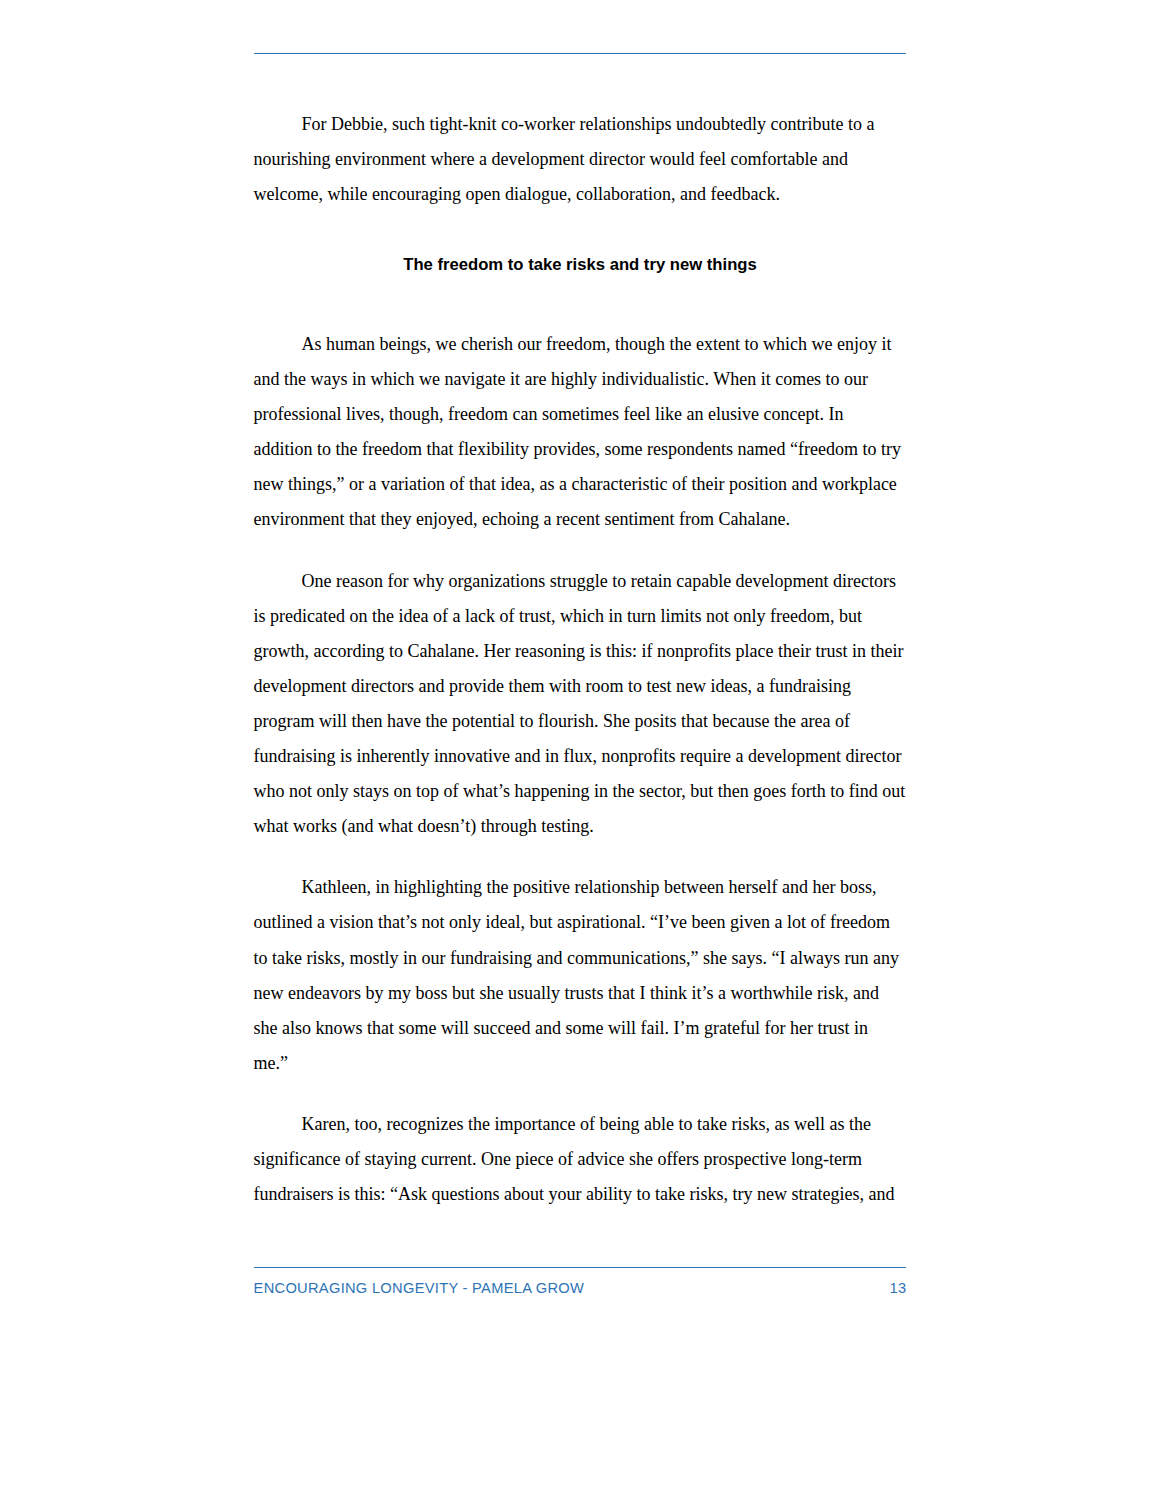For Debbie, such tight-knit co-worker relationships undoubtedly contribute to a nourishing environment where a development director would feel comfortable and welcome, while encouraging open dialogue, collaboration, and feedback.
The freedom to take risks and try new things
As human beings, we cherish our freedom, though the extent to which we enjoy it and the ways in which we navigate it are highly individualistic. When it comes to our professional lives, though, freedom can sometimes feel like an elusive concept. In addition to the freedom that flexibility provides, some respondents named “freedom to try new things,” or a variation of that idea, as a characteristic of their position and workplace environment that they enjoyed, echoing a recent sentiment from Cahalane.
One reason for why organizations struggle to retain capable development directors is predicated on the idea of a lack of trust, which in turn limits not only freedom, but growth, according to Cahalane. Her reasoning is this: if nonprofits place their trust in their development directors and provide them with room to test new ideas, a fundraising program will then have the potential to flourish. She posits that because the area of fundraising is inherently innovative and in flux, nonprofits require a development director who not only stays on top of what’s happening in the sector, but then goes forth to find out what works (and what doesn’t) through testing.
Kathleen, in highlighting the positive relationship between herself and her boss, outlined a vision that’s not only ideal, but aspirational. “I’ve been given a lot of freedom to take risks, mostly in our fundraising and communications,” she says. “I always run any new endeavors by my boss but she usually trusts that I think it’s a worthwhile risk, and she also knows that some will succeed and some will fail. I’m grateful for her trust in me.”
Karen, too, recognizes the importance of being able to take risks, as well as the significance of staying current. One piece of advice she offers prospective long-term fundraisers is this: “Ask questions about your ability to take risks, try new strategies, and
ENCOURAGING LONGEVITY - PAMELA GROW 13